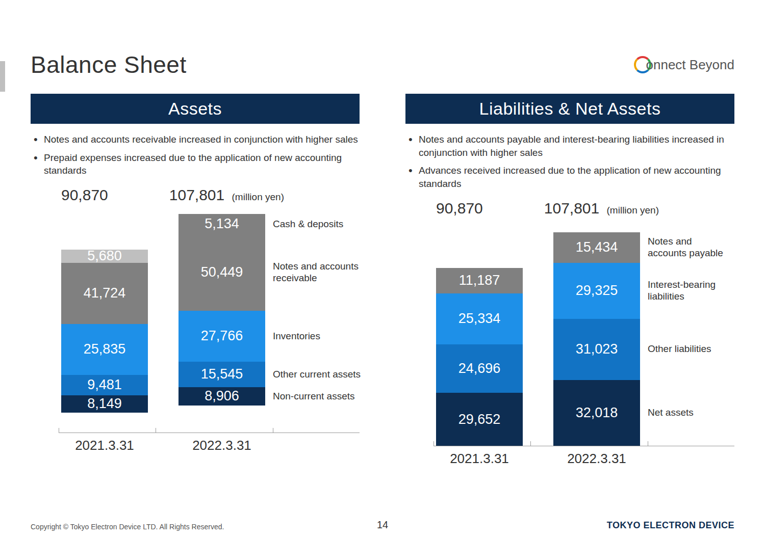Balance Sheet
onnect Beyond
Assets
Notes and accounts receivable increased in conjunction with higher sales
Prepaid expenses increased due to the application of new accounting standards
90,870
107,801 (million yen)
5,680
41,724
25,835
9,481
8,149
5,134 Cash & deposits
50,449 Notes and accounts
receivable
27,766 Inventories
15,545 Other current assets
8,906 Non-current assets
2021.3.31 2022.3.31
Liabilities & Net Assets
Notes and accounts payable and interest-bearing liabilities increased in conjunction with higher sales
Advances received increased due to the application of new accounting standards
90,870
107,801 (million yen)
11,187
25,334
24,696
29,652
15,434 Notes and
accounts payable
29,325 Interest-bearing
liabilities
31,023 Other liabilities
32,018 Net assets
2021.3.31 2022.3.31
Copyright © Tokyo Electron Device LTD. All Rights Reserved.
TOKYO ELECTRON DEVICE
14